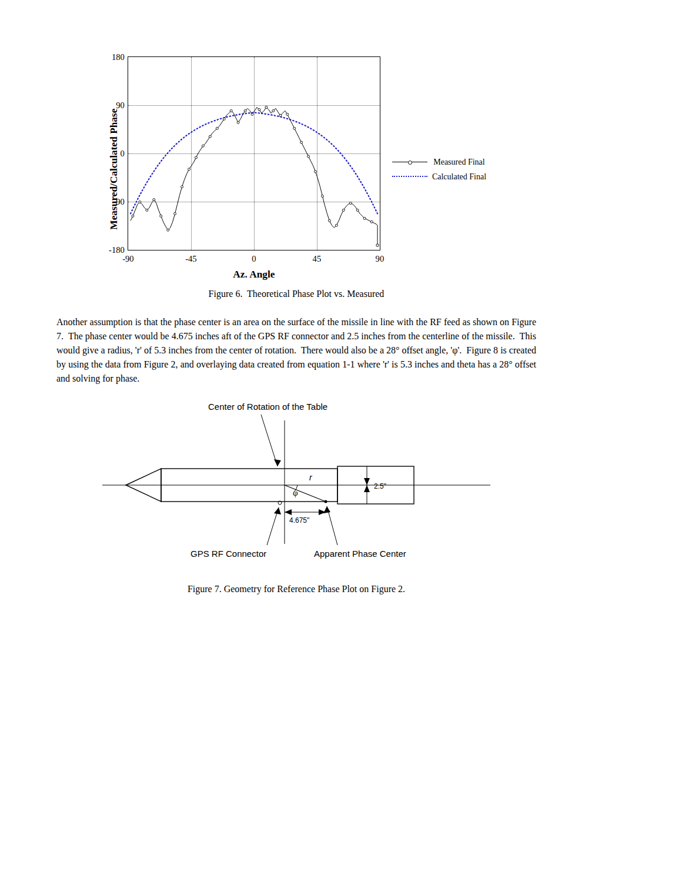Measured/Calculated Phase
180
90
0
-90
-180
-90
-45
0
45
90
Az. Angle
| | Measured Final |
| | Calculated Final |
Figure 6. Theoretical Phase Plot vs. Measured
Another assumption is that the phase center is an area on the surface of the missile in line with the RF feed as shown on Figure 7. The phase center would be 4.675 inches aft of the GPS RF connector and 2.5 inches from the centerline of the missile. This would give a radius, 'r' of 5.3 inches from the center of rotation. There would also be a 28° offset angle, 'φ'. Figure 8 is created by using the data from Figure 2, and overlaying data created from equation 1-1 where 'r' is 5.3 inches and theta has a 28° offset and solving for phase.
Center of Rotation of the Table r φ 2.5" 4.675" GPS RF Connector Apparent Phase Center
Figure 7. Geometry for Reference Phase Plot on Figure 2.